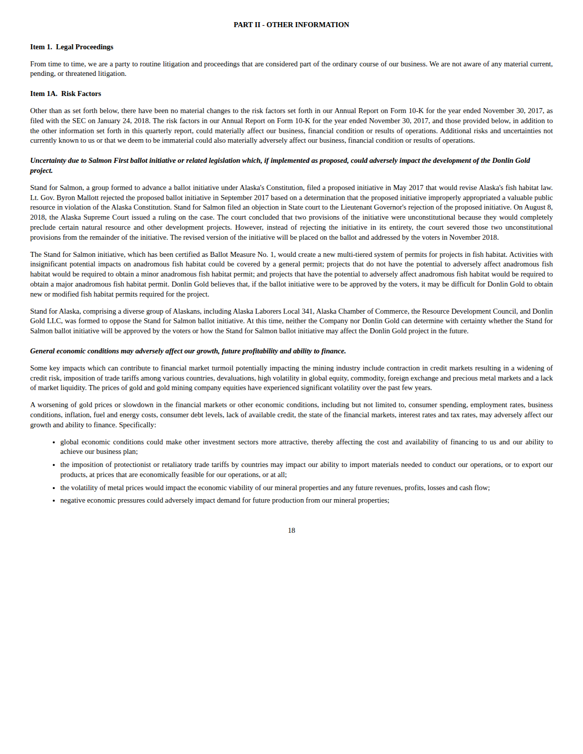PART II - OTHER INFORMATION
Item 1. Legal Proceedings
From time to time, we are a party to routine litigation and proceedings that are considered part of the ordinary course of our business. We are not aware of any material current, pending, or threatened litigation.
Item 1A. Risk Factors
Other than as set forth below, there have been no material changes to the risk factors set forth in our Annual Report on Form 10-K for the year ended November 30, 2017, as filed with the SEC on January 24, 2018. The risk factors in our Annual Report on Form 10-K for the year ended November 30, 2017, and those provided below, in addition to the other information set forth in this quarterly report, could materially affect our business, financial condition or results of operations. Additional risks and uncertainties not currently known to us or that we deem to be immaterial could also materially adversely affect our business, financial condition or results of operations.
Uncertainty due to Salmon First ballot initiative or related legislation which, if implemented as proposed, could adversely impact the development of the Donlin Gold project.
Stand for Salmon, a group formed to advance a ballot initiative under Alaska's Constitution, filed a proposed initiative in May 2017 that would revise Alaska's fish habitat law. Lt. Gov. Byron Mallott rejected the proposed ballot initiative in September 2017 based on a determination that the proposed initiative improperly appropriated a valuable public resource in violation of the Alaska Constitution. Stand for Salmon filed an objection in State court to the Lieutenant Governor's rejection of the proposed initiative. On August 8, 2018, the Alaska Supreme Court issued a ruling on the case. The court concluded that two provisions of the initiative were unconstitutional because they would completely preclude certain natural resource and other development projects. However, instead of rejecting the initiative in its entirety, the court severed those two unconstitutional provisions from the remainder of the initiative. The revised version of the initiative will be placed on the ballot and addressed by the voters in November 2018.
The Stand for Salmon initiative, which has been certified as Ballot Measure No. 1, would create a new multi-tiered system of permits for projects in fish habitat. Activities with insignificant potential impacts on anadromous fish habitat could be covered by a general permit; projects that do not have the potential to adversely affect anadromous fish habitat would be required to obtain a minor anadromous fish habitat permit; and projects that have the potential to adversely affect anadromous fish habitat would be required to obtain a major anadromous fish habitat permit. Donlin Gold believes that, if the ballot initiative were to be approved by the voters, it may be difficult for Donlin Gold to obtain new or modified fish habitat permits required for the project.
Stand for Alaska, comprising a diverse group of Alaskans, including Alaska Laborers Local 341, Alaska Chamber of Commerce, the Resource Development Council, and Donlin Gold LLC, was formed to oppose the Stand for Salmon ballot initiative. At this time, neither the Company nor Donlin Gold can determine with certainty whether the Stand for Salmon ballot initiative will be approved by the voters or how the Stand for Salmon ballot initiative may affect the Donlin Gold project in the future.
General economic conditions may adversely affect our growth, future profitability and ability to finance.
Some key impacts which can contribute to financial market turmoil potentially impacting the mining industry include contraction in credit markets resulting in a widening of credit risk, imposition of trade tariffs among various countries, devaluations, high volatility in global equity, commodity, foreign exchange and precious metal markets and a lack of market liquidity. The prices of gold and gold mining company equities have experienced significant volatility over the past few years.
A worsening of gold prices or slowdown in the financial markets or other economic conditions, including but not limited to, consumer spending, employment rates, business conditions, inflation, fuel and energy costs, consumer debt levels, lack of available credit, the state of the financial markets, interest rates and tax rates, may adversely affect our growth and ability to finance. Specifically:
global economic conditions could make other investment sectors more attractive, thereby affecting the cost and availability of financing to us and our ability to achieve our business plan;
the imposition of protectionist or retaliatory trade tariffs by countries may impact our ability to import materials needed to conduct our operations, or to export our products, at prices that are economically feasible for our operations, or at all;
the volatility of metal prices would impact the economic viability of our mineral properties and any future revenues, profits, losses and cash flow;
negative economic pressures could adversely impact demand for future production from our mineral properties;
18